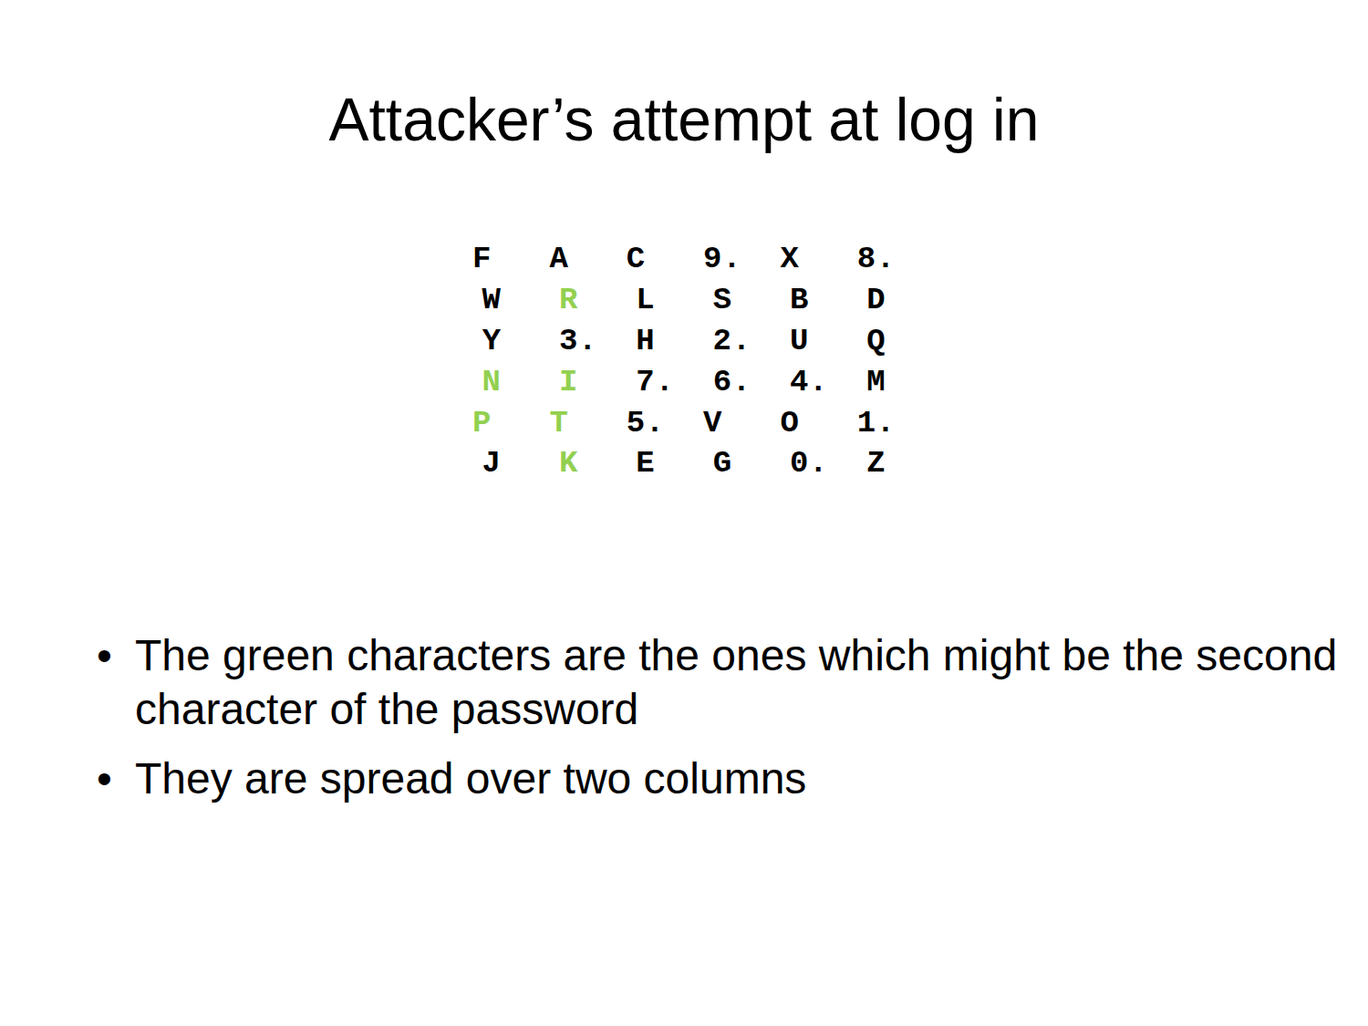Attacker’s attempt at log in
F A C 9. X 8.
W R L S B D
Y 3. H 2. U Q
N I 7. 6. 4. M
P T 5. V O 1.
J K E G 0. Z
The green characters are the ones which might be the second character of the password
They are spread over two columns